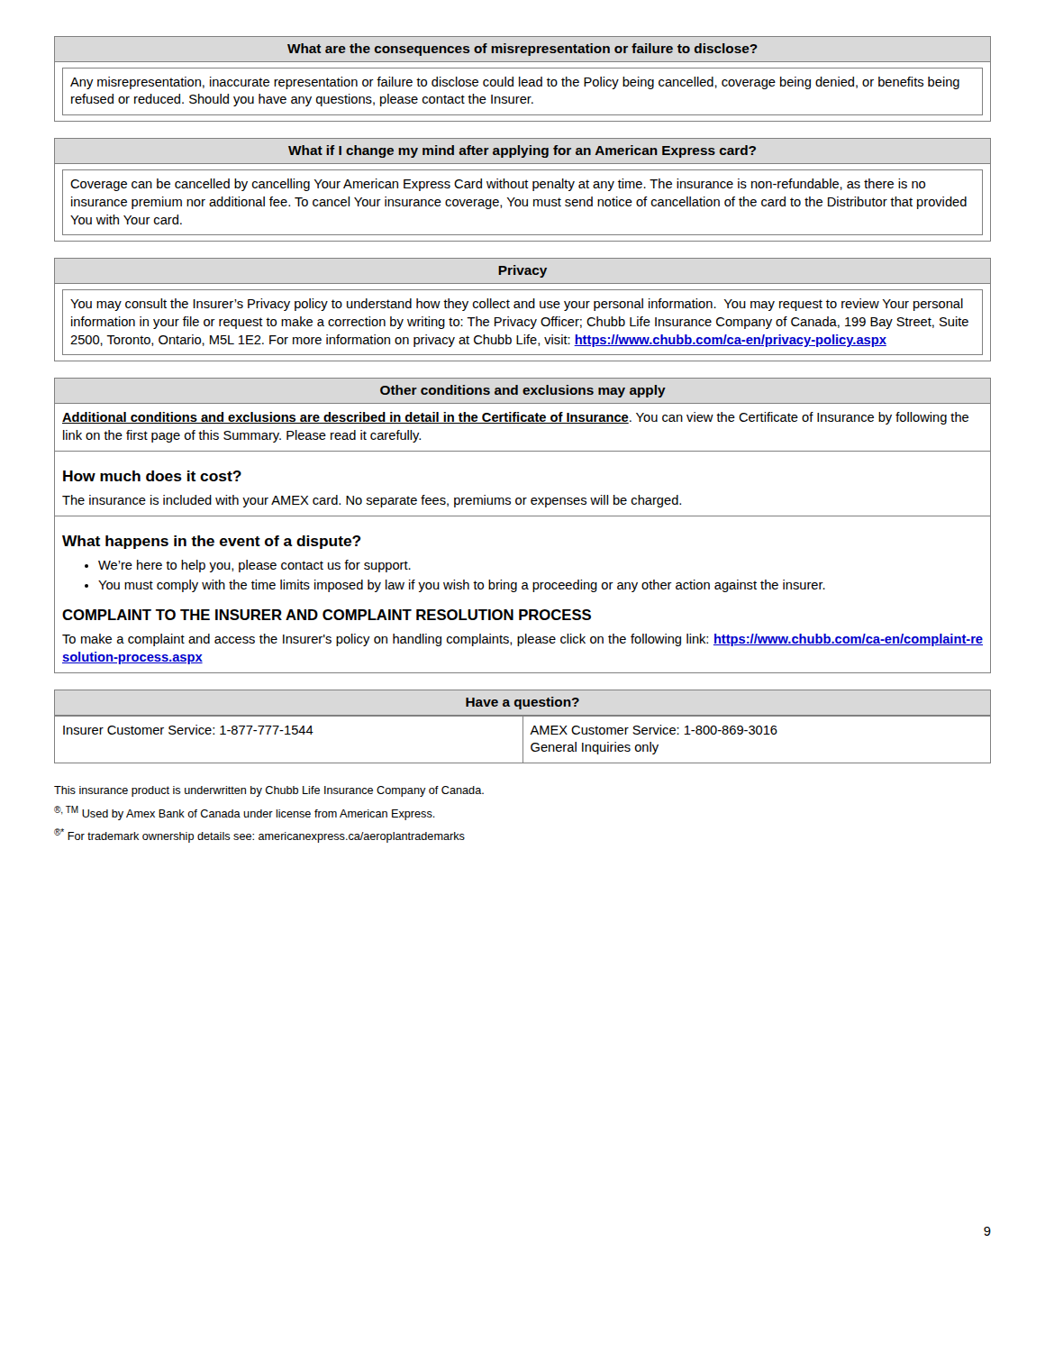What are the consequences of misrepresentation or failure to disclose?
Any misrepresentation, inaccurate representation or failure to disclose could lead to the Policy being cancelled, coverage being denied, or benefits being refused or reduced. Should you have any questions, please contact the Insurer.
What if I change my mind after applying for an American Express card?
Coverage can be cancelled by cancelling Your American Express Card without penalty at any time. The insurance is non-refundable, as there is no insurance premium nor additional fee. To cancel Your insurance coverage, You must send notice of cancellation of the card to the Distributor that provided You with Your card.
Privacy
You may consult the Insurer’s Privacy policy to understand how they collect and use your personal information. You may request to review Your personal information in your file or request to make a correction by writing to: The Privacy Officer; Chubb Life Insurance Company of Canada, 199 Bay Street, Suite 2500, Toronto, Ontario, M5L 1E2. For more information on privacy at Chubb Life, visit: https://www.chubb.com/ca-en/privacy-policy.aspx
Other conditions and exclusions may apply
Additional conditions and exclusions are described in detail in the Certificate of Insurance. You can view the Certificate of Insurance by following the link on the first page of this Summary. Please read it carefully.
How much does it cost?
The insurance is included with your AMEX card. No separate fees, premiums or expenses will be charged.
What happens in the event of a dispute?
We’re here to help you, please contact us for support.
You must comply with the time limits imposed by law if you wish to bring a proceeding or any other action against the insurer.
COMPLAINT TO THE INSURER AND COMPLAINT RESOLUTION PROCESS
To make a complaint and access the Insurer's policy on handling complaints, please click on the following link: https://www.chubb.com/ca-en/complaint-resolution-process.aspx
Have a question?
| Insurer Customer Service: 1-877-777-1544 | AMEX Customer Service: 1-800-869-3016 General Inquiries only |
This insurance product is underwritten by Chubb Life Insurance Company of Canada.
®, TM Used by Amex Bank of Canada under license from American Express.
®* For trademark ownership details see: americanexpress.ca/aeroplantrademarks
9